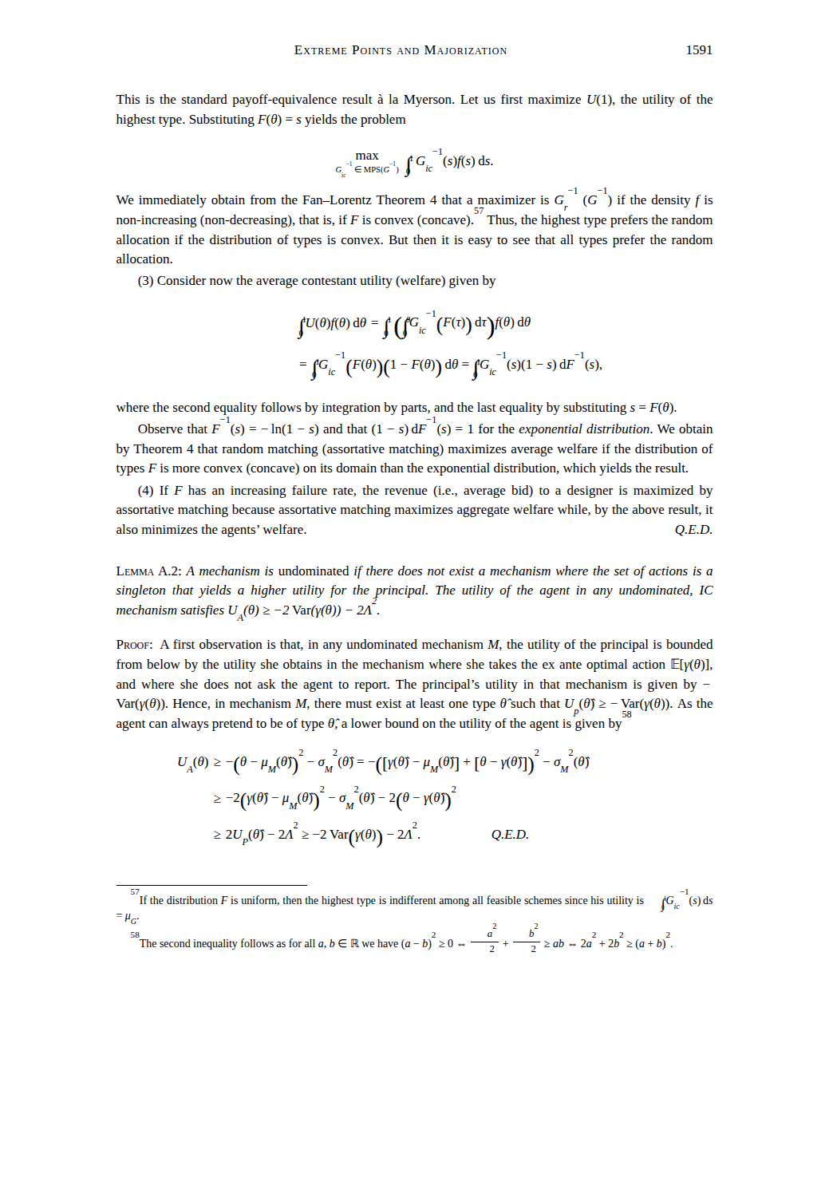Extreme Points and Majorization 1591
This is the standard payoff-equivalence result à la Myerson. Let us first maximize U(1), the utility of the highest type. Substituting F(θ) = s yields the problem
max Gic−1 ∈ MPS(G−1) ∫10 Gic−1(s)f(s) ds.
We immediately obtain from the Fan–Lorentz Theorem 4 that a maximizer is Gr−1 (G−1) if the density f is non-increasing (non-decreasing), that is, if F is convex (concave).57 Thus, the highest type prefers the random allocation if the distribution of types is convex. But then it is easy to see that all types prefer the random allocation.
(3) Consider now the average contestant utility (welfare) given by
∫10 U(θ)f(θ) dθ = ∫10 (∫θ 0 Gic−1(F(τ)) dτ) f(θ) dθ
∫10 U(θ)f(θ) dθ = ∫10 Gic−1(F(θ))(1 − F(θ)) dθ = ∫10 Gic−1(s)(1 − s) dF−1(s),
where the second equality follows by integration by parts, and the last equality by substituting s = F(θ).
Observe that F−1(s) = − ln(1 − s) and that (1 − s) dF−1(s) = 1 for the exponential distribution. We obtain by Theorem 4 that random matching (assortative matching) maximizes average welfare if the distribution of types F is more convex (concave) on its domain than the exponential distribution, which yields the result.
(4) If F has an increasing failure rate, the revenue (i.e., average bid) to a designer is maximized by assortative matching because assortative matching maximizes aggregate welfare while, by the above result, it also minimizes the agents’ welfare. Q.E.D.
Lemma A.2: A mechanism is undominated if there does not exist a mechanism where the set of actions is a singleton that yields a higher utility for the principal. The utility of the agent in any undominated, IC mechanism satisfies UA(θ) ≥ −2 Var(γ(θ)) − 2Λ2.
Proof: A first observation is that, in any undominated mechanism M, the utility of the principal is bounded from below by the utility she obtains in the mechanism where she takes the ex ante optimal action 𝔼[γ(θ)], and where she does not ask the agent to report. The principal’s utility in that mechanism is given by − Var(γ(θ)). Hence, in mechanism M, there must exist at least one type θ̂ such that Up(θ̂) ≥ − Var(γ(θ)). As the agent can always pretend to be of type θ̂, a lower bound on the utility of the agent is given by58
UA(θ) ≥ −(θ − μM(θ̂))2 − σM2(θ̂) = −([γ(θ̂) − μM(θ̂)] + [θ − γ(θ̂)])2 − σM2(θ̂)
UA(θ) ≥ −2(γ(θ̂) − μM(θ̂))2 − σM2(θ̂) − 2(θ − γ(θ̂))2
UA(θ) ≥ 2UP(θ̂) − 2Λ2 ≥ −2 Var(γ(θ)) − 2Λ2. Q.E.D.
57If the distribution F is uniform, then the highest type is indifferent among all feasible schemes since his utility is ∫10 Gic−1(s) ds = μG.
58The second inequality follows as for all a, b ∈ ℝ we have (a − b)2 ≥ 0 ⇔ a22 + b22 ≥ ab ⇔ 2a2 + 2b2 ≥ (a + b)2.